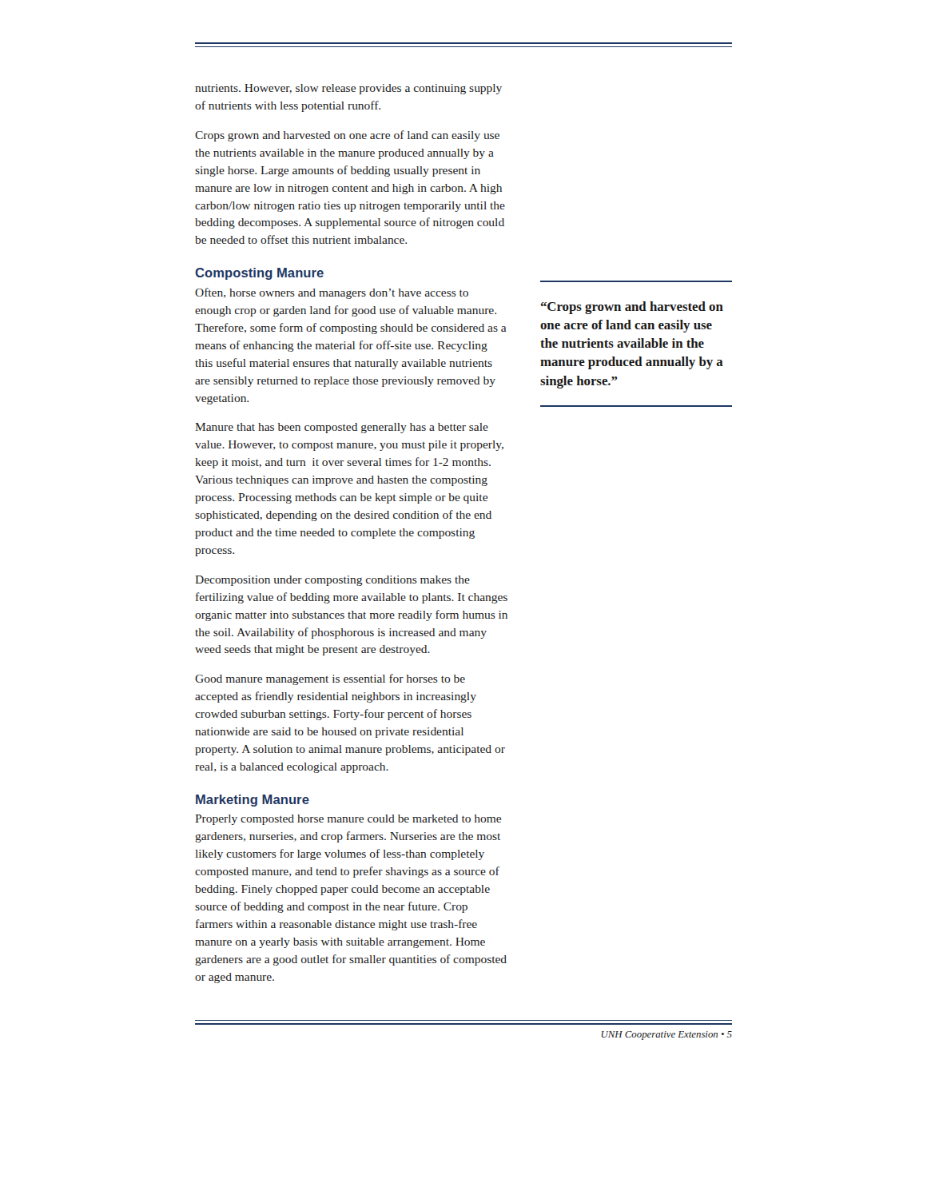nutrients. However, slow release provides a continuing supply of nutrients with less potential runoff.
Crops grown and harvested on one acre of land can easily use the nutrients available in the manure produced annually by a single horse. Large amounts of bedding usually present in manure are low in nitrogen content and high in carbon. A high carbon/low nitrogen ratio ties up nitrogen temporarily until the bedding decomposes. A supplemental source of nitrogen could be needed to offset this nutrient imbalance.
Composting Manure
Often, horse owners and managers don’t have access to enough crop or garden land for good use of valuable manure. Therefore, some form of composting should be considered as a means of enhancing the material for off-site use. Recycling this useful material ensures that naturally available nutrients are sensibly returned to replace those previously removed by vegetation.
Manure that has been composted generally has a better sale value. However, to compost manure, you must pile it properly, keep it moist, and turn it over several times for 1-2 months. Various techniques can improve and hasten the composting process. Processing methods can be kept simple or be quite sophisticated, depending on the desired condition of the end product and the time needed to complete the composting process.
Decomposition under composting conditions makes the fertilizing value of bedding more available to plants. It changes organic matter into substances that more readily form humus in the soil. Availability of phosphorous is increased and many weed seeds that might be present are destroyed.
Good manure management is essential for horses to be accepted as friendly residential neighbors in increasingly crowded suburban settings. Forty-four percent of horses nationwide are said to be housed on private residential property. A solution to animal manure problems, anticipated or real, is a balanced ecological approach.
Marketing Manure
Properly composted horse manure could be marketed to home gardeners, nurseries, and crop farmers. Nurseries are the most likely customers for large volumes of less-than completely composted manure, and tend to prefer shavings as a source of bedding. Finely chopped paper could become an acceptable source of bedding and compost in the near future. Crop farmers within a reasonable distance might use trash-free manure on a yearly basis with suitable arrangement. Home gardeners are a good outlet for smaller quantities of composted or aged manure.
“Crops grown and harvested on one acre of land can easily use the nutrients available in the manure produced annually by a single horse.”
UNH Cooperative Extension • 5